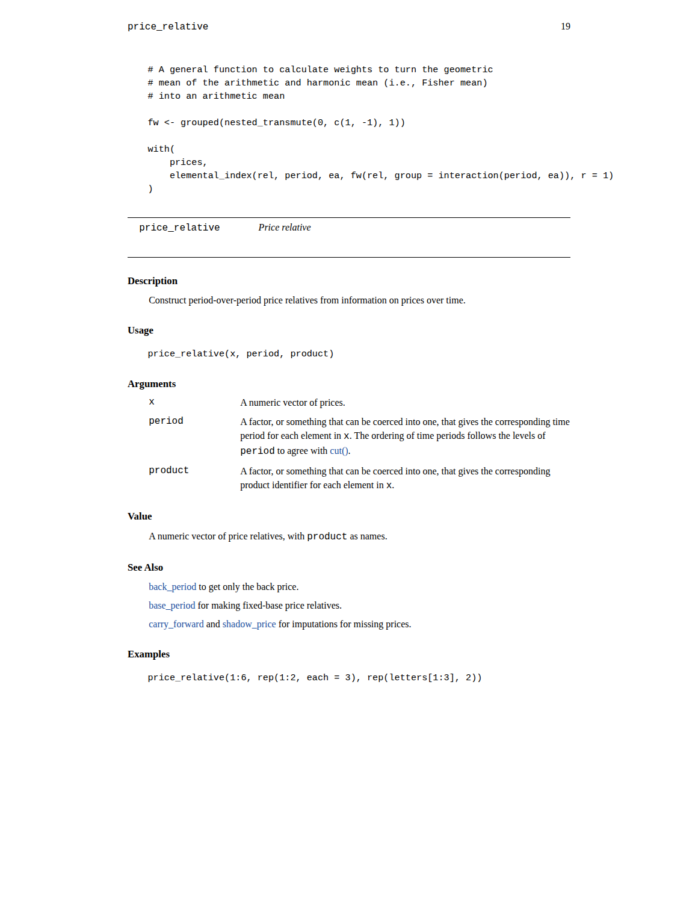price_relative 19
# A general function to calculate weights to turn the geometric
# mean of the arithmetic and harmonic mean (i.e., Fisher mean)
# into an arithmetic mean

fw <- grouped(nested_transmute(0, c(1, -1), 1))

with(
    prices,
    elemental_index(rel, period, ea, fw(rel, group = interaction(period, ea)), r = 1)
)
price_relative Price relative
Description
Construct period-over-period price relatives from information on prices over time.
Usage
price_relative(x, period, product)
Arguments
x
A numeric vector of prices.
period
A factor, or something that can be coerced into one, that gives the corresponding time period for each element in x. The ordering of time periods follows the levels of period to agree with cut().
product
A factor, or something that can be coerced into one, that gives the corresponding product identifier for each element in x.
Value
A numeric vector of price relatives, with product as names.
See Also
back_period to get only the back price.
base_period for making fixed-base price relatives.
carry_forward and shadow_price for imputations for missing prices.
Examples
price_relative(1:6, rep(1:2, each = 3), rep(letters[1:3], 2))